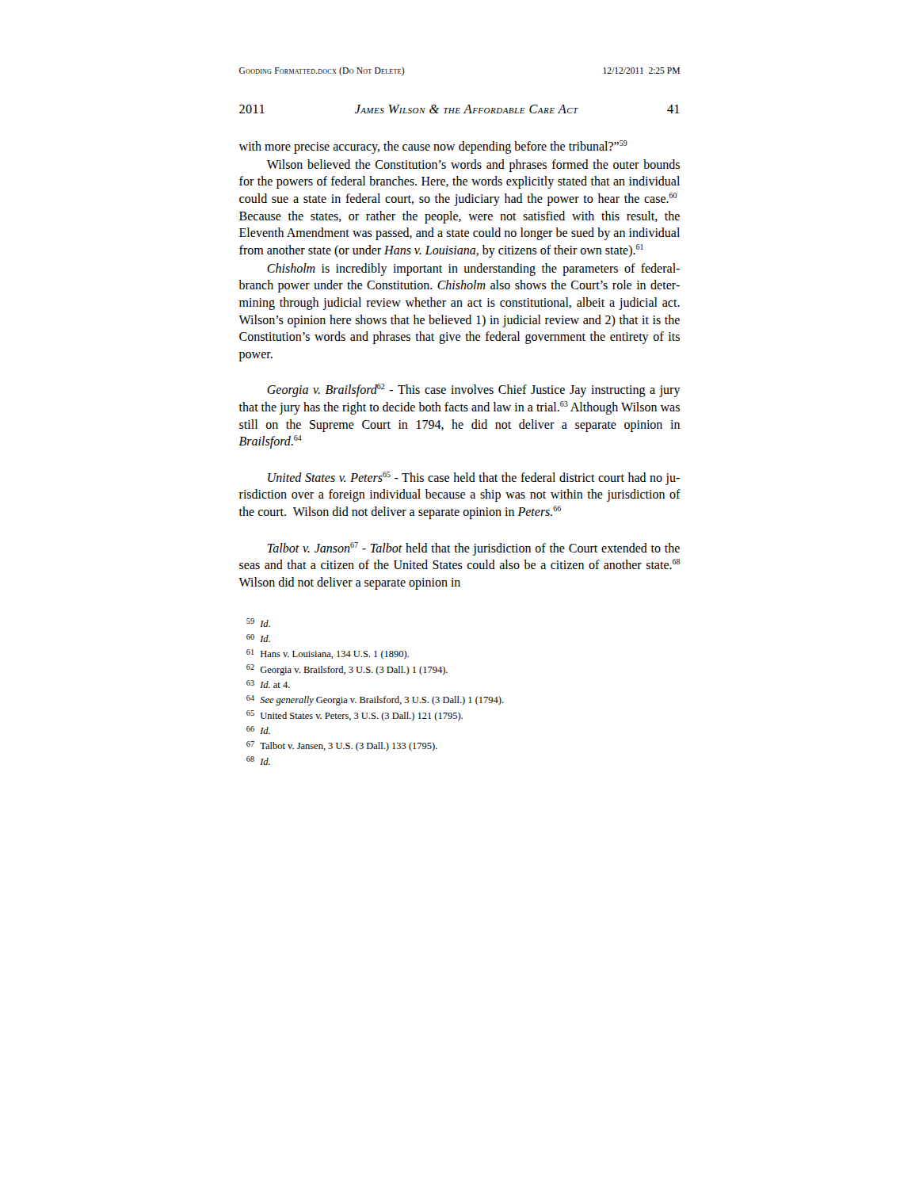Gooding Formatted.docx (Do Not Delete) 12/12/2011 2:25 PM
2011 James Wilson & the Affordable Care Act 41
with more precise accuracy, the cause now depending before the tribunal?”59
Wilson believed the Constitution’s words and phrases formed the outer bounds for the powers of federal branches. Here, the words explicitly stated that an individual could sue a state in federal court, so the judiciary had the power to hear the case.60 Because the states, or rather the people, were not satisfied with this result, the Eleventh Amendment was passed, and a state could no longer be sued by an individual from another state (or under Hans v. Louisiana, by citizens of their own state).61
Chisholm is incredibly important in understanding the parameters of federal-branch power under the Constitution. Chisholm also shows the Court’s role in determining through judicial review whether an act is constitutional, albeit a judicial act. Wilson’s opinion here shows that he believed 1) in judicial review and 2) that it is the Constitution’s words and phrases that give the federal government the entirety of its power.
Georgia v. Brailsford62 - This case involves Chief Justice Jay instructing a jury that the jury has the right to decide both facts and law in a trial.63 Although Wilson was still on the Supreme Court in 1794, he did not deliver a separate opinion in Brailsford.64
United States v. Peters65 - This case held that the federal district court had no jurisdiction over a foreign individual because a ship was not within the jurisdiction of the court. Wilson did not deliver a separate opinion in Peters.66
Talbot v. Janson67 - Talbot held that the jurisdiction of the Court extended to the seas and that a citizen of the United States could also be a citizen of another state.68 Wilson did not deliver a separate opinion in
59 Id.
60 Id.
61 Hans v. Louisiana, 134 U.S. 1 (1890).
62 Georgia v. Brailsford, 3 U.S. (3 Dall.) 1 (1794).
63 Id. at 4.
64 See generally Georgia v. Brailsford, 3 U.S. (3 Dall.) 1 (1794).
65 United States v. Peters, 3 U.S. (3 Dall.) 121 (1795).
66 Id.
67 Talbot v. Jansen, 3 U.S. (3 Dall.) 133 (1795).
68 Id.